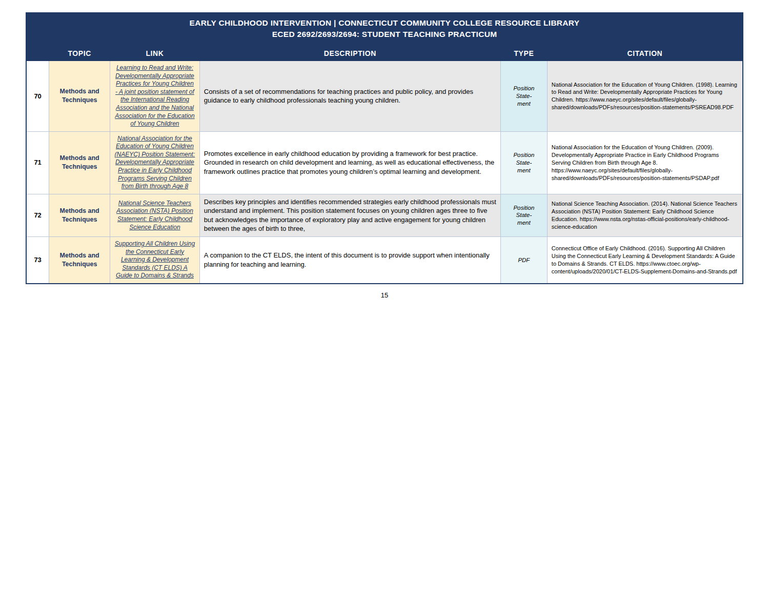EARLY CHILDHOOD INTERVENTION | CONNECTICUT COMMUNITY COLLEGE RESOURCE LIBRARY ECED 2692/2693/2694: STUDENT TEACHING PRACTICUM
| | TOPIC | LINK | DESCRIPTION | TYPE | CITATION |
| --- | --- | --- | --- | --- | --- |
| 70 | Methods and Techniques | Learning to Read and Write: Developmentally Appropriate Practices for Young Children - A joint position statement of the International Reading Association and the National Association for the Education of Young Children | Consists of a set of recommendations for teaching practices and public policy, and provides guidance to early childhood professionals teaching young children. | Position State- ment | National Association for the Education of Young Children. (1998). Learning to Read and Write: Developmentally Appropriate Practices for Young Children. https://www.naeyc.org/sites/default/files/globally-shared/downloads/PDFs/resources/position-statements/PSREAD98.PDF |
| 71 | Methods and Techniques | National Association for the Education of Young Children (NAEYC) Position Statement: Developmentally Appropriate Practice in Early Childhood Programs Serving Children from Birth through Age 8 | Promotes excellence in early childhood education by providing a framework for best practice. Grounded in research on child development and learning, as well as educational effectiveness, the framework outlines practice that promotes young children’s optimal learning and development. | Position State- ment | National Association for the Education of Young Children. (2009). Developmentally Appropriate Practice in Early Childhood Programs Serving Children from Birth through Age 8. https://www.naeyc.org/sites/default/files/globally-shared/downloads/PDFs/resources/position-statements/PSDAP.pdf |
| 72 | Methods and Techniques | National Science Teachers Association (NSTA) Position Statement: Early Childhood Science Education | Describes key principles and identifies recommended strategies early childhood professionals must understand and implement. This position statement focuses on young children ages three to five but acknowledges the importance of exploratory play and active engagement for young children between the ages of birth to three, | Position State- ment | National Science Teaching Association. (2014). National Science Teachers Association (NSTA) Position Statement: Early Childhood Science Education. https://www.nsta.org/nstas-official-positions/early-childhood-science-education |
| 73 | Methods and Techniques | Supporting All Children Using the Connecticut Early Learning & Development Standards (CT ELDS) A Guide to Domains & Strands | A companion to the CT ELDS, the intent of this document is to provide support when intentionally planning for teaching and learning. | PDF | Connecticut Office of Early Childhood. (2016). Supporting All Children Using the Connecticut Early Learning & Development Standards: A Guide to Domains & Strands. CT ELDS. https://www.ctoec.org/wp-content/uploads/2020/01/CT-ELDS-Supplement-Domains-and-Strands.pdf |
15